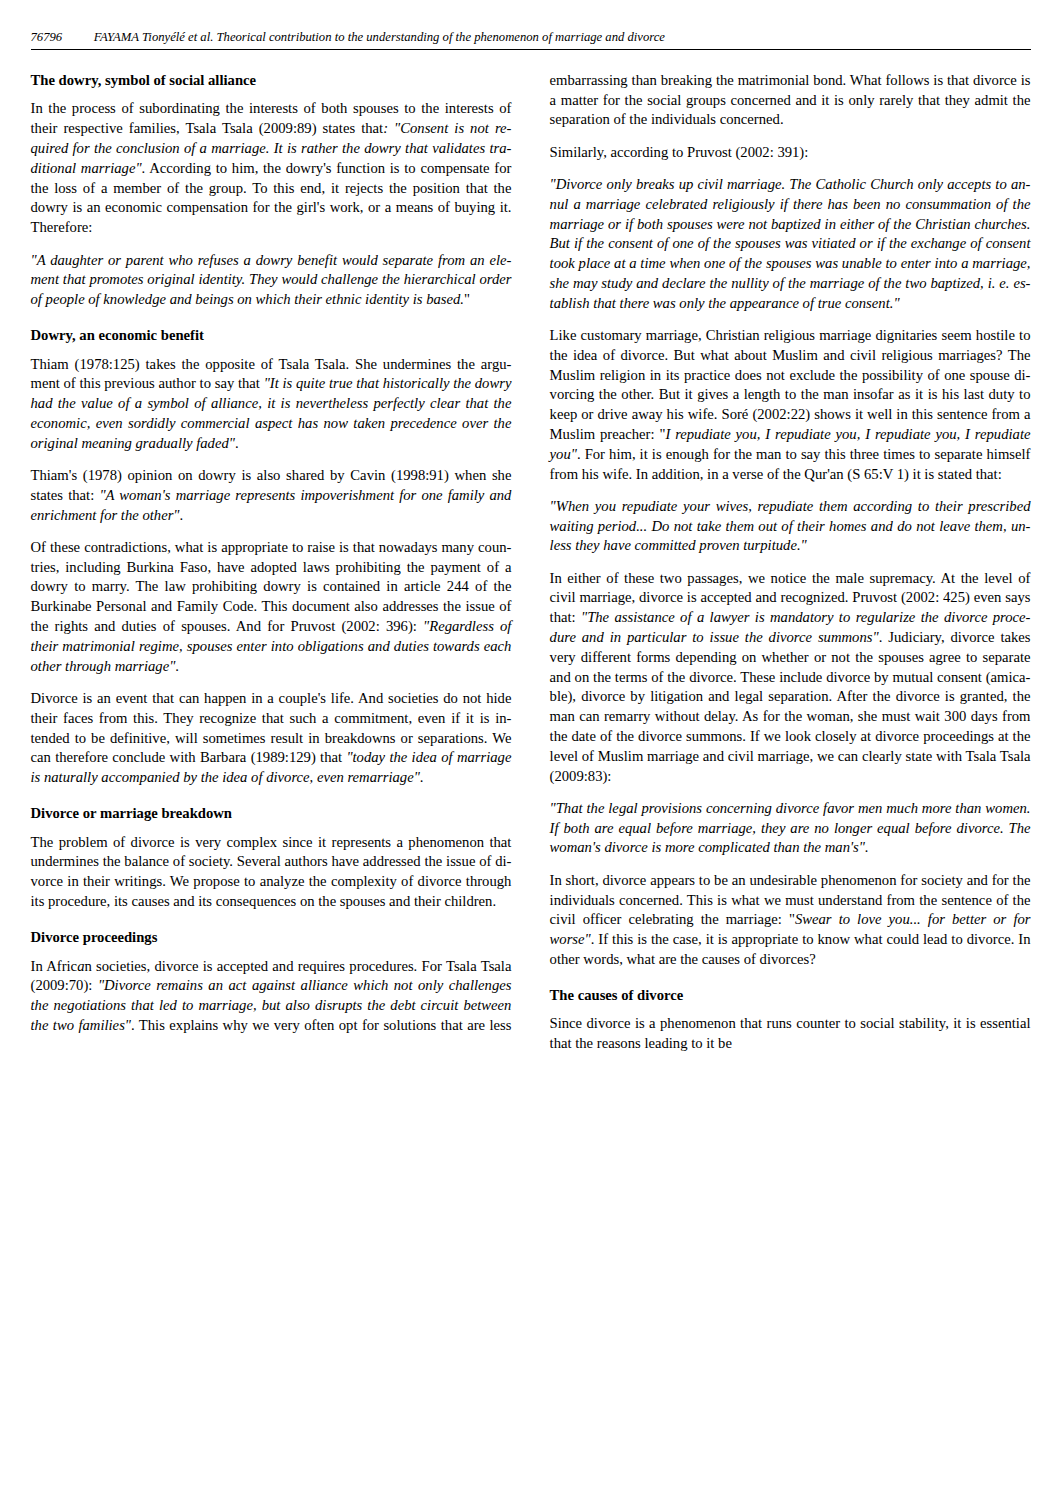76796 FAYAMA Tionyélé et al. Theorical contribution to the understanding of the phenomenon of marriage and divorce
The dowry, symbol of social alliance
In the process of subordinating the interests of both spouses to the interests of their respective families, Tsala Tsala (2009:89) states that: "Consent is not required for the conclusion of a marriage. It is rather the dowry that validates traditional marriage". According to him, the dowry's function is to compensate for the loss of a member of the group. To this end, it rejects the position that the dowry is an economic compensation for the girl's work, or a means of buying it. Therefore:
"A daughter or parent who refuses a dowry benefit would separate from an element that promotes original identity. They would challenge the hierarchical order of people of knowledge and beings on which their ethnic identity is based."
Dowry, an economic benefit
Thiam (1978:125) takes the opposite of Tsala Tsala. She undermines the argument of this previous author to say that "It is quite true that historically the dowry had the value of a symbol of alliance, it is nevertheless perfectly clear that the economic, even sordidly commercial aspect has now taken precedence over the original meaning gradually faded".
Thiam's (1978) opinion on dowry is also shared by Cavin (1998:91) when she states that: "A woman's marriage represents impoverishment for one family and enrichment for the other".
Of these contradictions, what is appropriate to raise is that nowadays many countries, including Burkina Faso, have adopted laws prohibiting the payment of a dowry to marry. The law prohibiting dowry is contained in article 244 of the Burkinabe Personal and Family Code. This document also addresses the issue of the rights and duties of spouses. And for Pruvost (2002: 396): "Regardless of their matrimonial regime, spouses enter into obligations and duties towards each other through marriage".
Divorce is an event that can happen in a couple's life. And societies do not hide their faces from this. They recognize that such a commitment, even if it is intended to be definitive, will sometimes result in breakdowns or separations. We can therefore conclude with Barbara (1989:129) that "today the idea of marriage is naturally accompanied by the idea of divorce, even remarriage".
Divorce or marriage breakdown
The problem of divorce is very complex since it represents a phenomenon that undermines the balance of society. Several authors have addressed the issue of divorce in their writings. We propose to analyze the complexity of divorce through its procedure, its causes and its consequences on the spouses and their children.
Divorce proceedings
In African societies, divorce is accepted and requires procedures. For Tsala Tsala (2009:70): "Divorce remains an act against alliance which not only challenges the negotiations that led to marriage, but also disrupts the debt circuit between the two families". This explains why we very often opt for solutions that are less embarrassing than breaking the matrimonial bond. What follows is that divorce is a matter for the social groups concerned and it is only rarely that they admit the separation of the individuals concerned.
Similarly, according to Pruvost (2002: 391):
"Divorce only breaks up civil marriage. The Catholic Church only accepts to annul a marriage celebrated religiously if there has been no consummation of the marriage or if both spouses were not baptized in either of the Christian churches. But if the consent of one of the spouses was vitiated or if the exchange of consent took place at a time when one of the spouses was unable to enter into a marriage, she may study and declare the nullity of the marriage of the two baptized, i. e. establish that there was only the appearance of true consent."
Like customary marriage, Christian religious marriage dignitaries seem hostile to the idea of divorce. But what about Muslim and civil religious marriages? The Muslim religion in its practice does not exclude the possibility of one spouse divorcing the other. But it gives a length to the man insofar as it is his last duty to keep or drive away his wife. Soré (2002:22) shows it well in this sentence from a Muslim preacher: "I repudiate you, I repudiate you, I repudiate you, I repudiate you". For him, it is enough for the man to say this three times to separate himself from his wife. In addition, in a verse of the Qur'an (S 65:V 1) it is stated that:
"When you repudiate your wives, repudiate them according to their prescribed waiting period... Do not take them out of their homes and do not leave them, unless they have committed proven turpitude."
In either of these two passages, we notice the male supremacy. At the level of civil marriage, divorce is accepted and recognized. Pruvost (2002: 425) even says that: "The assistance of a lawyer is mandatory to regularize the divorce procedure and in particular to issue the divorce summons". Judiciary, divorce takes very different forms depending on whether or not the spouses agree to separate and on the terms of the divorce. These include divorce by mutual consent (amicable), divorce by litigation and legal separation. After the divorce is granted, the man can remarry without delay. As for the woman, she must wait 300 days from the date of the divorce summons. If we look closely at divorce proceedings at the level of Muslim marriage and civil marriage, we can clearly state with Tsala Tsala (2009:83):
"That the legal provisions concerning divorce favor men much more than women. If both are equal before marriage, they are no longer equal before divorce. The woman's divorce is more complicated than the man's".
In short, divorce appears to be an undesirable phenomenon for society and for the individuals concerned. This is what we must understand from the sentence of the civil officer celebrating the marriage: "Swear to love you... for better or for worse". If this is the case, it is appropriate to know what could lead to divorce. In other words, what are the causes of divorces?
The causes of divorce
Since divorce is a phenomenon that runs counter to social stability, it is essential that the reasons leading to it be